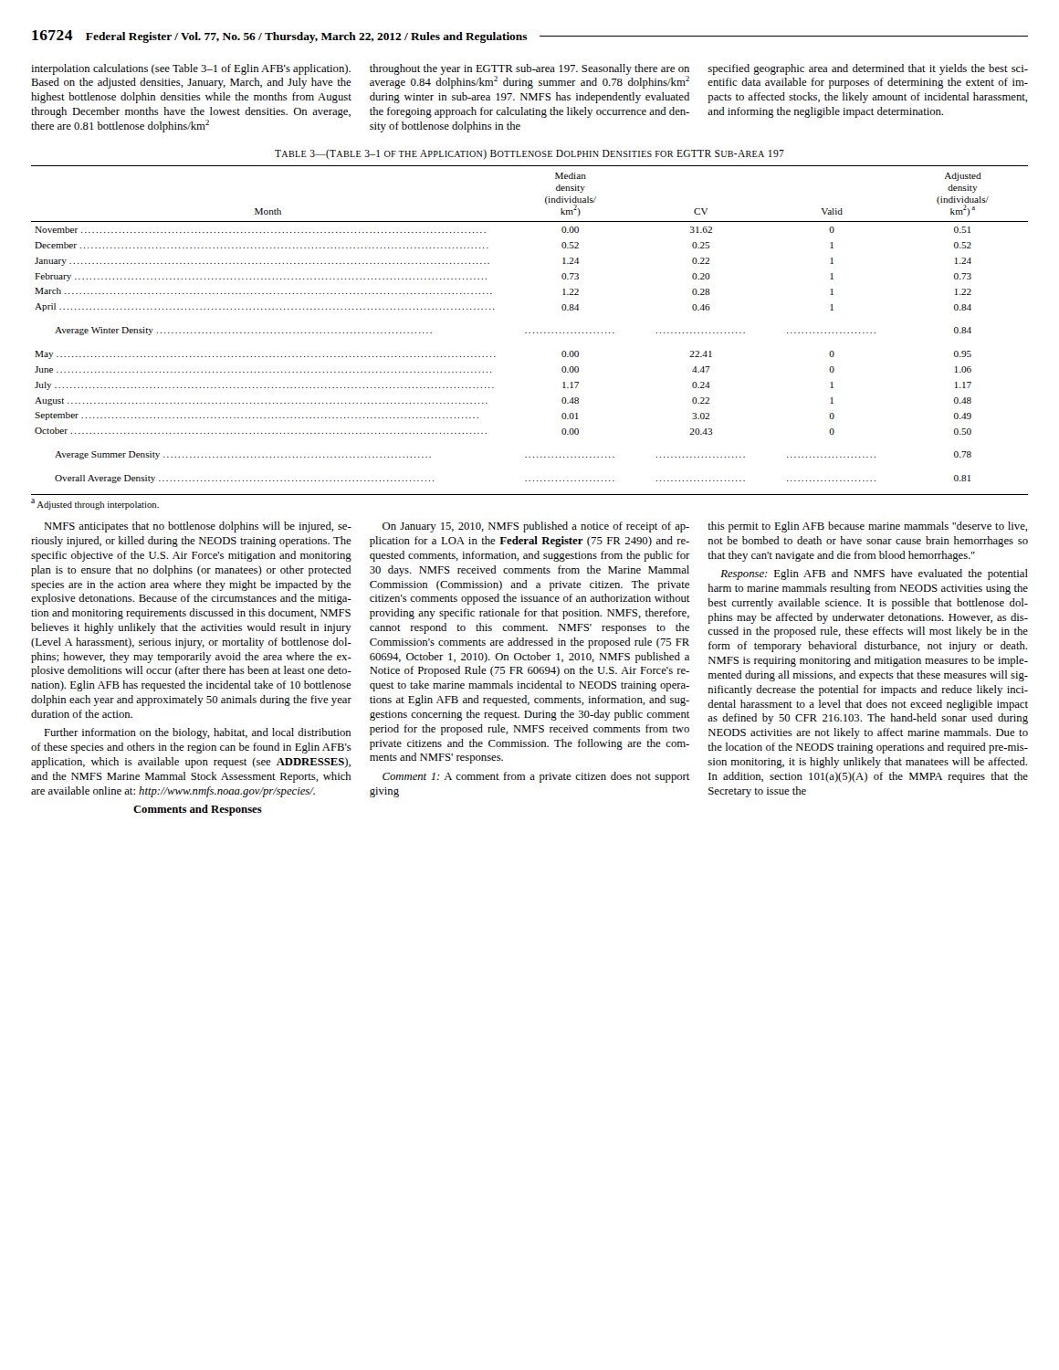16724 Federal Register / Vol. 77, No. 56 / Thursday, March 22, 2012 / Rules and Regulations
interpolation calculations (see Table 3–1 of Eglin AFB's application). Based on the adjusted densities, January, March, and July have the highest bottlenose dolphin densities while the months from August through December months have the lowest densities. On average, there are 0.81 bottlenose dolphins/km2
throughout the year in EGTTR sub-area 197. Seasonally there are on average 0.84 dolphins/km2 during summer and 0.78 dolphins/km2 during winter in sub-area 197. NMFS has independently evaluated the foregoing approach for calculating the likely occurrence and density of bottlenose dolphins in the
specified geographic area and determined that it yields the best scientific data available for purposes of determining the extent of impacts to affected stocks, the likely amount of incidental harassment, and informing the negligible impact determination.
TABLE 3—(TABLE 3–1 OF THE APPLICATION) BOTTLENOSE DOLPHIN DENSITIES FOR EGTTR SUB-AREA 197
| Month | Median density (individuals/ km 2 ) | CV | Valid | Adjusted density (individuals/ km 2 ) a |
| --- | --- | --- | --- | --- |
| November ........................................................................................................... | 0.00 | 31.62 | 0 | 0.51 |
| December ............................................................................................................ | 0.52 | 0.25 | 1 | 0.52 |
| January ............................................................................................................... | 1.24 | 0.22 | 1 | 1.24 |
| February ............................................................................................................. | 0.73 | 0.20 | 1 | 0.73 |
| March ................................................................................................................. | 1.22 | 0.28 | 1 | 1.22 |
| April ................................................................................................................... | 0.84 | 0.46 | 1 | 0.84 |
| Average Winter Density ......................................................................... | ........................ | ........................ | ........................ | 0.84 |
| May .................................................................................................................... | 0.00 | 22.41 | 0 | 0.95 |
| June ................................................................................................................... | 0.00 | 4.47 | 0 | 1.06 |
| July .................................................................................................................... | 1.17 | 0.24 | 1 | 1.17 |
| August ............................................................................................................... | 0.48 | 0.22 | 1 | 0.48 |
| September ......................................................................................................... | 0.01 | 3.02 | 0 | 0.49 |
| October .............................................................................................................. | 0.00 | 20.43 | 0 | 0.50 |
| Average Summer Density ....................................................................... | ........................ | ........................ | ........................ | 0.78 |
| Overall Average Density ......................................................................... | ........................ | ........................ | ........................ | 0.81 |
a Adjusted through interpolation.
NMFS anticipates that no bottlenose dolphins will be injured, seriously injured, or killed during the NEODS training operations. The specific objective of the U.S. Air Force's mitigation and monitoring plan is to ensure that no dolphins (or manatees) or other protected species are in the action area where they might be impacted by the explosive detonations. Because of the circumstances and the mitigation and monitoring requirements discussed in this document, NMFS believes it highly unlikely that the activities would result in injury (Level A harassment), serious injury, or mortality of bottlenose dolphins; however, they may temporarily avoid the area where the explosive demolitions will occur (after there has been at least one detonation). Eglin AFB has requested the incidental take of 10 bottlenose dolphin each year and approximately 50 animals during the five year duration of the action.
Further information on the biology, habitat, and local distribution of these species and others in the region can be found in Eglin AFB's application, which is available upon request (see ADDRESSES), and the NMFS Marine Mammal Stock Assessment Reports, which are available online at: http://www.nmfs.noaa.gov/pr/species/.
Comments and Responses
On January 15, 2010, NMFS published a notice of receipt of application for a LOA in the Federal Register (75 FR 2490) and requested comments, information, and suggestions from the public for 30 days. NMFS received comments from the Marine Mammal Commission (Commission) and a private citizen. The private citizen's comments opposed the issuance of an authorization without providing any specific rationale for that position. NMFS, therefore, cannot respond to this comment. NMFS' responses to the Commission's comments are addressed in the proposed rule (75 FR 60694, October 1, 2010). On October 1, 2010, NMFS published a Notice of Proposed Rule (75 FR 60694) on the U.S. Air Force's request to take marine mammals incidental to NEODS training operations at Eglin AFB and requested, comments, information, and suggestions concerning the request. During the 30-day public comment period for the proposed rule, NMFS received comments from two private citizens and the Commission. The following are the comments and NMFS' responses.
Comment 1: A comment from a private citizen does not support giving
this permit to Eglin AFB because marine mammals ''deserve to live, not be bombed to death or have sonar cause brain hemorrhages so that they can't navigate and die from blood hemorrhages.''
Response: Eglin AFB and NMFS have evaluated the potential harm to marine mammals resulting from NEODS activities using the best currently available science. It is possible that bottlenose dolphins may be affected by underwater detonations. However, as discussed in the proposed rule, these effects will most likely be in the form of temporary behavioral disturbance, not injury or death. NMFS is requiring monitoring and mitigation measures to be implemented during all missions, and expects that these measures will significantly decrease the potential for impacts and reduce likely incidental harassment to a level that does not exceed negligible impact as defined by 50 CFR 216.103. The hand-held sonar used during NEODS activities are not likely to affect marine mammals. Due to the location of the NEODS training operations and required pre-mission monitoring, it is highly unlikely that manatees will be affected. In addition, section 101(a)(5)(A) of the MMPA requires that the Secretary to issue the